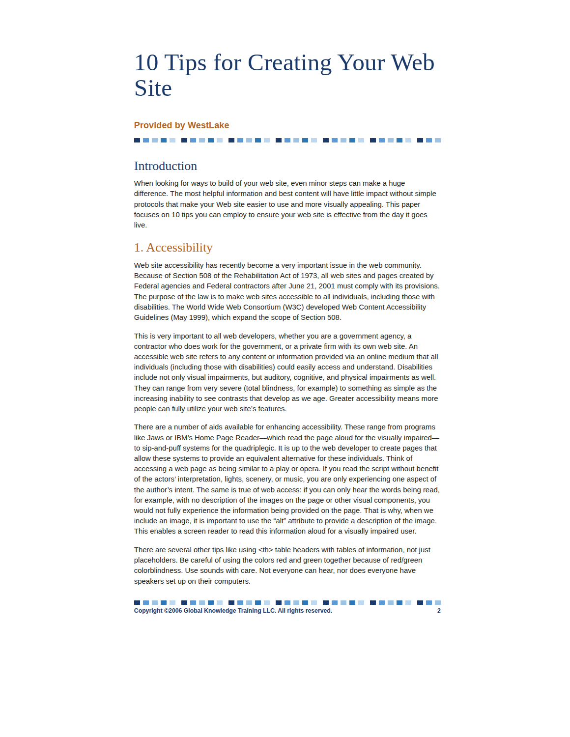10 Tips for Creating Your Web Site
Provided by WestLake
Introduction
When looking for ways to build of your web site, even minor steps can make a huge difference. The most helpful information and best content will have little impact without simple protocols that make your Web site easier to use and more visually appealing. This paper focuses on 10 tips you can employ to ensure your web site is effective from the day it goes live.
1. Accessibility
Web site accessibility has recently become a very important issue in the web community. Because of Section 508 of the Rehabilitation Act of 1973, all web sites and pages created by Federal agencies and Federal contractors after June 21, 2001 must comply with its provisions. The purpose of the law is to make web sites accessible to all individuals, including those with disabilities. The World Wide Web Consortium (W3C) developed Web Content Accessibility Guidelines (May 1999), which expand the scope of Section 508.
This is very important to all web developers, whether you are a government agency, a contractor who does work for the government, or a private firm with its own web site. An accessible web site refers to any content or information provided via an online medium that all individuals (including those with disabilities) could easily access and understand. Disabilities include not only visual impairments, but auditory, cognitive, and physical impairments as well. They can range from very severe (total blindness, for example) to something as simple as the increasing inability to see contrasts that develop as we age. Greater accessibility means more people can fully utilize your web site’s features.
There are a number of aids available for enhancing accessibility. These range from programs like Jaws or IBM’s Home Page Reader—which read the page aloud for the visually impaired—to sip-and-puff systems for the quadriplegic. It is up to the web developer to create pages that allow these systems to provide an equivalent alternative for these individuals. Think of accessing a web page as being similar to a play or opera. If you read the script without benefit of the actors’ interpretation, lights, scenery, or music, you are only experiencing one aspect of the author’s intent. The same is true of web access: if you can only hear the words being read, for example, with no description of the images on the page or other visual components, you would not fully experience the information being provided on the page. That is why, when we include an image, it is important to use the “alt” attribute to provide a description of the image. This enables a screen reader to read this information aloud for a visually impaired user.
There are several other tips like using <th> table headers with tables of information, not just placeholders. Be careful of using the colors red and green together because of red/green colorblindness. Use sounds with care. Not everyone can hear, nor does everyone have speakers set up on their computers.
2 Copyright ©2006 Global Knowledge Training LLC. All rights reserved.